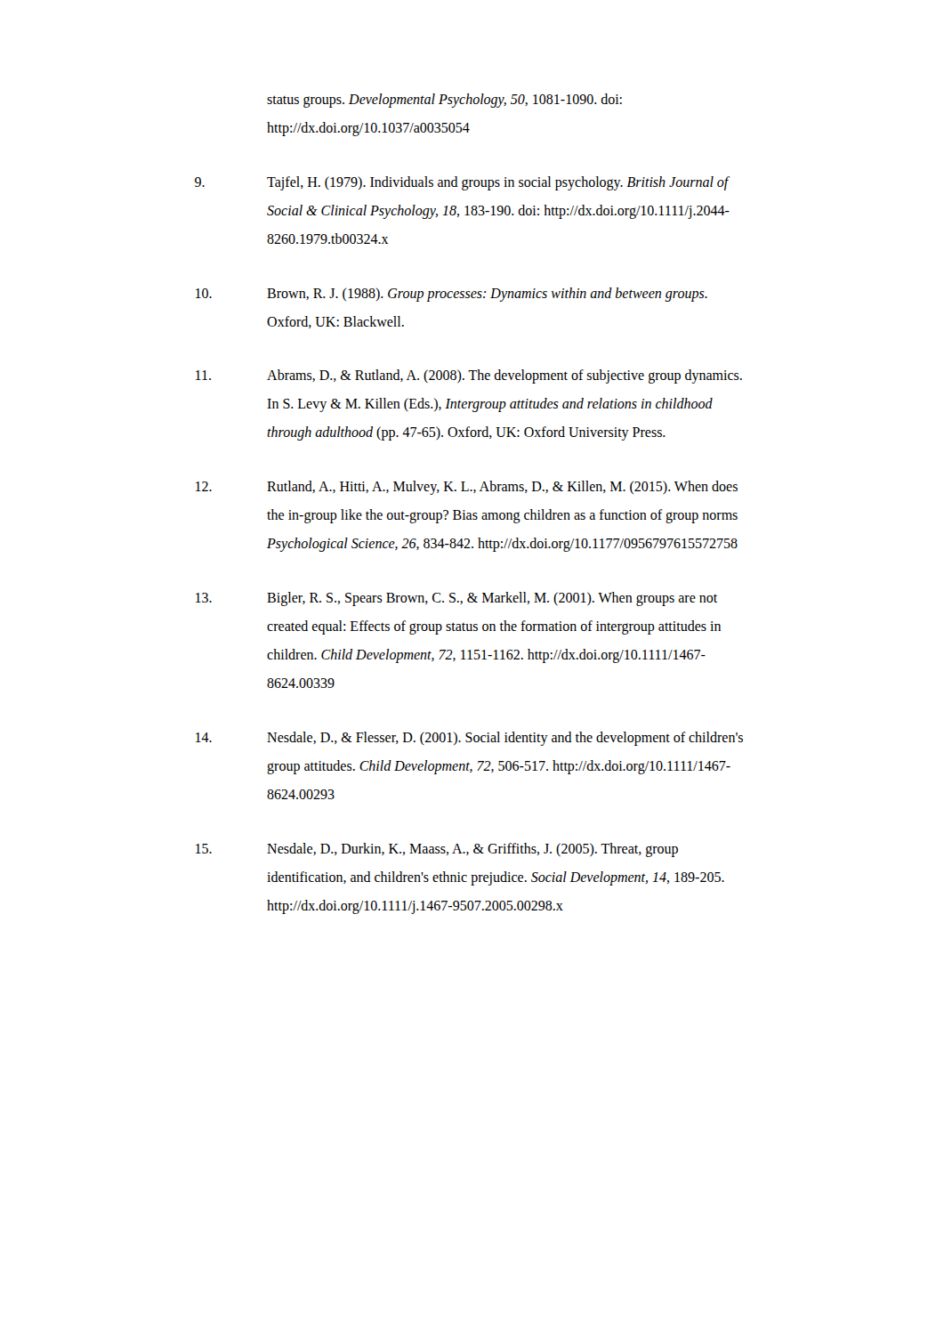status groups. Developmental Psychology, 50, 1081-1090. doi: http://dx.doi.org/10.1037/a0035054
Tajfel, H. (1979). Individuals and groups in social psychology. British Journal of Social & Clinical Psychology, 18, 183-190. doi: http://dx.doi.org/10.1111/j.2044-8260.1979.tb00324.x
Brown, R. J. (1988). Group processes: Dynamics within and between groups. Oxford, UK: Blackwell.
Abrams, D., & Rutland, A. (2008). The development of subjective group dynamics. In S. Levy & M. Killen (Eds.), Intergroup attitudes and relations in childhood through adulthood (pp. 47-65). Oxford, UK: Oxford University Press.
Rutland, A., Hitti, A., Mulvey, K. L., Abrams, D., & Killen, M. (2015). When does the in-group like the out-group? Bias among children as a function of group norms Psychological Science, 26, 834-842. http://dx.doi.org/10.1177/0956797615572758
Bigler, R. S., Spears Brown, C. S., & Markell, M. (2001). When groups are not created equal: Effects of group status on the formation of intergroup attitudes in children. Child Development, 72, 1151-1162. http://dx.doi.org/10.1111/1467-8624.00339
Nesdale, D., & Flesser, D. (2001). Social identity and the development of children's group attitudes. Child Development, 72, 506-517. http://dx.doi.org/10.1111/1467-8624.00293
Nesdale, D., Durkin, K., Maass, A., & Griffiths, J. (2005). Threat, group identification, and children's ethnic prejudice. Social Development, 14, 189-205. http://dx.doi.org/10.1111/j.1467-9507.2005.00298.x